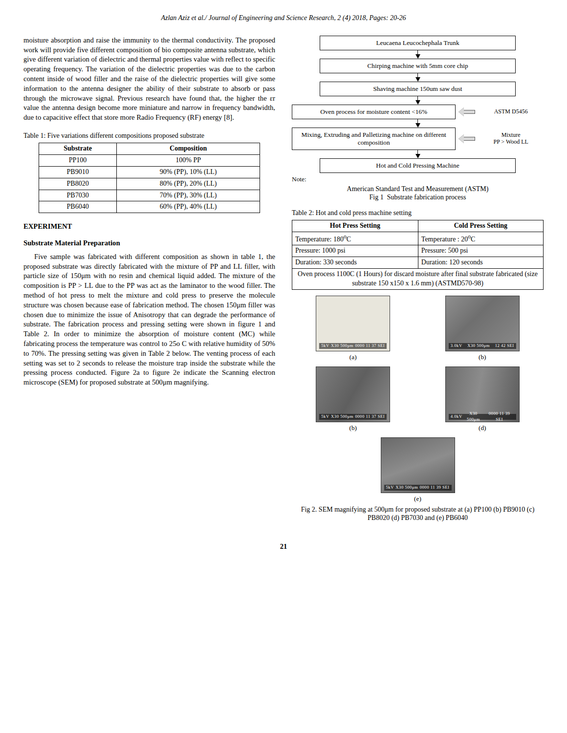Azlan Aziz et al./ Journal of Engineering and Science Research, 2 (4) 2018, Pages: 20-26
moisture absorption and raise the immunity to the thermal conductivity. The proposed work will provide five different composition of bio composite antenna substrate, which give different variation of dielectric and thermal properties value with reflect to specific operating frequency. The variation of the dielectric properties was due to the carbon content inside of wood filler and the raise of the dielectric properties will give some information to the antenna designer the ability of their substrate to absorb or pass through the microwave signal. Previous research have found that, the higher the εr value the antenna design become more miniature and narrow in frequency bandwidth, due to capacitive effect that store more Radio Frequency (RF) energy [8].
Table 1: Five variations different compositions proposed substrate
| Substrate | Composition |
| --- | --- |
| PP100 | 100% PP |
| PB9010 | 90% (PP), 10% (LL) |
| PB8020 | 80% (PP), 20% (LL) |
| PB7030 | 70% (PP), 30% (LL) |
| PB6040 | 60% (PP), 40% (LL) |
EXPERIMENT
Substrate Material Preparation
Five sample was fabricated with different composition as shown in table 1, the proposed substrate was directly fabricated with the mixture of PP and LL filler, with particle size of 150μm with no resin and chemical liquid added. The mixture of the composition is PP > LL due to the PP was act as the laminator to the wood filler. The method of hot press to melt the mixture and cold press to preserve the molecule structure was chosen because ease of fabrication method. The chosen 150μm filler was chosen due to minimize the issue of Anisotropy that can degrade the performance of substrate. The fabrication process and pressing setting were shown in figure 1 and Table 2. In order to minimize the absorption of moisture content (MC) while fabricating process the temperature was control to 25o C with relative humidity of 50% to 70%. The pressing setting was given in Table 2 below. The venting process of each setting was set to 2 seconds to release the moisture trap inside the substrate while the pressing process conducted. Figure 2a to figure 2e indicate the Scanning electron microscope (SEM) for proposed substrate at 500μm magnifying.
Leucaena Leucochephala Trunk
Chirping machine with 5mm core chip
Shaving machine 150um saw dust
Oven process for moisture content <16%
ASTM D5456
Mixing, Extruding and Palletizing machine on different composition
Mixture
PP > Wood LL
Hot and Cold Pressing Machine
Note:
American Standard Test and Measurement (ASTM)
Fig 1 Substrate fabrication process
Table 2: Hot and cold press machine setting
| Hot Press Setting | Cold Press Setting |
| --- | --- |
| Temperature: 180 o C | Temperature : 20 o C |
| Pressure: 1000 psi | Pressure: 500 psi |
| Duration: 330 seconds | Duration: 120 seconds |
| Oven process 1100C (1 Hours) for discard moisture after final substrate fabricated (size substrate 150 x150 x 1.6 mm) (ASTMD570-98) |
5kV X30 500μm 0000 11 37 SEI
(a)
3.0kV X30 500μm 12 42 SEI
(b)
5kV X30 500μm 0000 11 37 SEI
(b)
4.0kV X30 500μm 0000 11 39 SEI
(d)
5kV X30 500μm 0000 11 39 SEI
(e)
Fig 2. SEM magnifying at 500μm for proposed substrate at (a) PP100 (b) PB9010 (c) PB8020 (d) PB7030 and (e) PB6040
21